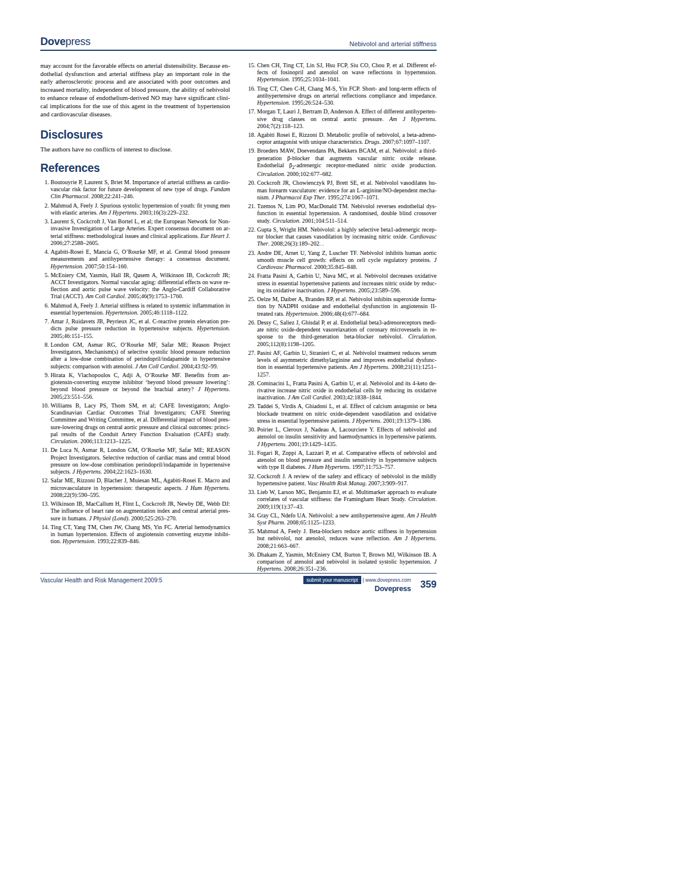Dovepress
Nebivolol and arterial stiffness
may account for the favorable effects on arterial distensibility. Because endothelial dysfunction and arterial stiffness play an important role in the early atherosclerotic process and are associated with poor outcomes and increased mortality, independent of blood pressure, the ability of nebivolol to enhance release of endothelium-derived NO may have significant clinical implications for the use of this agent in the treatment of hypertension and cardiovascular diseases.
Disclosures
The authors have no conflicts of interest to disclose.
References
Boutouyrie P, Laurent S, Briet M. Importance of arterial stiffness as cardiovascular risk factor for future development of new type of drugs. Fundam Clin Pharmacol. 2008;22:241–246.
Mahmud A, Feely J. Spurious systolic hypertension of youth: fit young men with elastic arteries. Am J Hypertens. 2003;16(3):229–232.
Laurent S, Cockcroft J, Van Bortel L, et al; the European Network for Non-invasive Investigation of Large Arteries. Expert consensus document on arterial stiffness: methodological issues and clinical applications. Eur Heart J. 2006;27:2588–2605.
Agabiti-Rosei E, Mancia G, O’Rourke MF, et al. Central blood pressure measurements and antihypertensive therapy: a consensus document. Hypertension. 2007;50:154–160.
McEniery CM, Yasmin, Hall IR, Qasem A, Wilkinson IB, Cockcroft JR; ACCT Investigators. Normal vascular aging: differential effects on wave reflection and aortic pulse wave velocity: the Anglo-Cardiff Collaborative Trial (ACCT). Am Coll Cardiol. 2005;46(9):1753–1760.
Mahmud A, Feely J. Arterial stiffness is related to systemic inflammation in essential hypertension. Hypertension. 2005;46:1118–1122.
Amar J, Ruidavets JB, Peyrieux JC, et al. C-reactive protein elevation predicts pulse pressure reduction in hypertensive subjects. Hypertension. 2005;46:151–155.
London GM, Asmar RG, O’Rourke MF, Safar ME; Reason Project Investigators, Mechanism(s) of selective systolic blood pressure reduction after a low-dose combination of perindopril/indapamide in hypertensive subjects: comparison with atenolol. J Am Coll Cardiol. 2004;43:92–99.
Hirata K, Vlachopoulos C, Adji A, O’Rourke MF. Benefits from angiotensin-converting enzyme inhibitor ‘beyond blood pressure lowering’: beyond blood pressure or beyond the brachial artery? J Hypertens. 2005;23:551–556.
Williams B, Lacy PS, Thom SM, et al; CAFE Investigators; Anglo-Scandinavian Cardiac Outcomes Trial Investigators; CAFE Steering Committee and Writing Committee, et al. Differential impact of blood pressure-lowering drugs on central aortic pressure and clinical outcomes: principal results of the Conduit Artery Function Evaluation (CAFÉ) study. Circulation. 2006;113:1213–1225.
De Luca N, Asmar R, London GM, O’Rourke MF, Safar ME; REASON Project Investigators. Selective reduction of cardiac mass and central blood pressure on low-dose combination perindopril/indapamide in hypertensive subjects. J Hypertens. 2004;22:1623–1630.
Safar ME, Rizzoni D, Blacher J, Muiesan ML, Agabiti-Rosei E. Macro and microvasculature in hypertension: therapeutic aspects. J Hum Hypertens. 2008;22(9):590–595.
Wilkinson IB, MacCallum H, Flint L, Cockcroft JR, Newby DE, Webb DJ: The influence of heart rate on augmentation index and central arterial pressure in humans. J Physiol (Lond). 2000;525:263–270.
Ting CT, Yang TM, Chen JW, Chang MS, Yin FC. Arterial hemodynamics in human hypertension. Effects of angiotensin converting enzyme inhibition. Hypertension. 1993;22:839–846.
Chen CH, Ting CT, Lin SJ, Hsu FCP, Siu CO, Chou P, et al. Different effects of fosinopril and atenolol on wave reflections in hypertension. Hypertension. 1995;25:1034–1041.
Ting CT, Chen C-H, Chang M-S, Yin FCP. Short- and long-term effects of antihypertensive drugs on arterial reflections compliance and impedance. Hypertension. 1995;26:524–530.
Morgan T, Lauri J, Bertram D, Anderson A. Effect of different antihypertensive drug classes on central aortic pressure. Am J Hypertens. 2004;7(2):118–123.
Agabiti Rosei E, Rizzoni D. Metabolic profile of nebivolol, a beta-adrenoceptor antagonist with unique characteristics. Drugs. 2007;67:1097–1107.
Broeders MAW, Doevendans PA, Bekkers BCAM, et al. Nebivolol: a third-generation β-blocker that augments vascular nitric oxide release. Endothelial β2-adrenergic receptor-mediated nitric oxide production. Circulation. 2000;102:677–682.
Cockcroft JR, Chowienczyk PJ, Brett SE, et al. Nebivolol vasodilates human forearm vasculature: evidence for an L-arginine/NO-dependent mechanism. J Pharmacol Exp Ther. 1995;274:1067–1071.
Tzemos N, Lim PO, MacDonald TM. Nebivolol reverses endothelial dysfunction in essential hypertension. A randomised, double blind crossover study. Circulation. 2001;104:511–514.
Gupta S, Wright HM. Nebivolol: a highly selective beta1-adrenergic receptor blocker that causes vasodilation by increasing nitric oxide. Cardiovasc Ther. 2008;26(3):189–202. .
Andre DE, Arnet U, Yang Z, Luscher TF. Nebivolol inhibits human aortic smooth muscle cell growth: effects on cell cycle regulatory proteins. J Cardiovasc Pharmacol. 2000;35:845–848.
Fratta Pasini A, Garbin U, Nava MC, et al. Nebivolol decreases oxidative stress in essential hypertensive patients and increases nitric oxide by reducing its oxidative inactivation. J Hypertens. 2005;23:589–596.
Oelze M, Daiber A, Brandes RP, et al. Nebivolol inhibits superoxide formation by NADPH oxidase and endothelial dysfunction in angiotensin II-treated rats. Hypertension. 2006;48(4):677–684.
Dessy C, Saliez J, Ghisdal P, et al. Endothelial beta3-adrenoreceptors mediate nitric oxide-dependent vasorelaxation of coronary microvessels in response to the third-generation beta-blocker nebivolol. Circulation. 2005;112(8):1198–1205.
Pasini AF, Garbin U, Stranieri C, et al. Nebivolol treatment reduces serum levels of asymmetric dimethylarginine and improves endothelial dysfunction in essential hypertensive patients. Am J Hypertens. 2008;21(11):1251–1257.
Cominacini L, Fratta Pasini A, Garbin U, et al. Nebivolol and its 4-keto derivative increase nitric oxide in endothelial cells by reducing its oxidative inactivation. J Am Coll Cardiol. 2003;42:1838–1844.
Taddei S, Virdis A, Ghiadoni L, et al. Effect of calcium antagonist or beta blockade treatment on nitric oxide-dependent vasodilation and oxidative stress in essential hypertensive patients. J Hypertens. 2001;19:1379–1386.
Poirier L, Cleroux J, Nadeau A, Lacourciere Y. Effects of nebivolol and atenolol on insulin sensitivity and haemodynamics in hypertensive patients. J Hypertens. 2001;19:1429–1435.
Fogari R, Zoppi A, Lazzari P, et al. Comparative effects of nebivolol and atenolol on blood pressure and insulin sensitivity in hypertensive subjects with type II diabetes. J Hum Hypertens. 1997;11:753–757.
Cockcroft J. A review of the safety and efficacy of nebivolol in the mildly hypertensive patient. Vasc Health Risk Manag. 2007;3:909–917.
Lieb W, Larson MG, Benjamin EJ, et al. Multimarker approach to evaluate correlates of vascular stiffness: the Framingham Heart Study. Circulation. 2009;119(1):37–43.
Gray CL, Ndefo UA. Nebivolol: a new antihypertensive agent. Am J Health Syst Pharm. 2008;65:1125–1233.
Mahmud A, Feely J. Beta-blockers reduce aortic stiffness in hypertension but nebivolol, not atenolol, reduces wave reflection. Am J Hypertens. 2008;21:663–667.
Dhakam Z, Yasmin, McEniery CM, Burton T, Brown MJ, Wilkinson IB. A comparison of atenolol and nebivolol in isolated systolic hypertension. J Hypertens. 2008;26:351–236.
Vascular Health and Risk Management 2009:5
submit your manuscript | www.dovepress.com
Dovepress
359